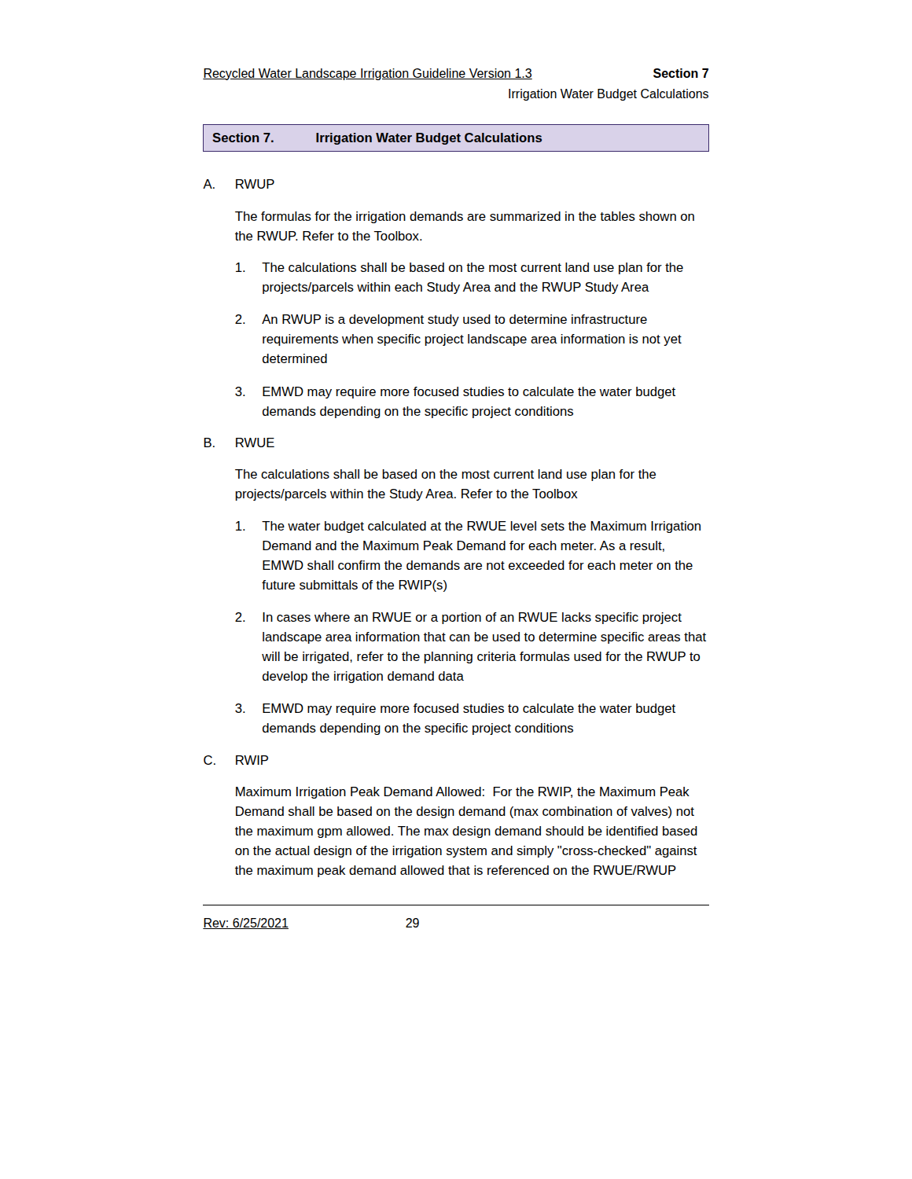Recycled Water Landscape Irrigation Guideline Version 1.3 Section 7
Irrigation Water Budget Calculations
Section 7. Irrigation Water Budget Calculations
A.
RWUP
The formulas for the irrigation demands are summarized in the tables shown on the RWUP. Refer to the Toolbox.
1.
The calculations shall be based on the most current land use plan for the projects/parcels within each Study Area and the RWUP Study Area
2.
An RWUP is a development study used to determine infrastructure requirements when specific project landscape area information is not yet determined
3.
EMWD may require more focused studies to calculate the water budget demands depending on the specific project conditions
B.
RWUE
The calculations shall be based on the most current land use plan for the projects/parcels within the Study Area. Refer to the Toolbox
1.
The water budget calculated at the RWUE level sets the Maximum Irrigation Demand and the Maximum Peak Demand for each meter. As a result, EMWD shall confirm the demands are not exceeded for each meter on the future submittals of the RWIP(s)
2.
In cases where an RWUE or a portion of an RWUE lacks specific project landscape area information that can be used to determine specific areas that will be irrigated, refer to the planning criteria formulas used for the RWUP to develop the irrigation demand data
3.
EMWD may require more focused studies to calculate the water budget demands depending on the specific project conditions
C.
RWIP
Maximum Irrigation Peak Demand Allowed: For the RWIP, the Maximum Peak Demand shall be based on the design demand (max combination of valves) not the maximum gpm allowed. The max design demand should be identified based on the actual design of the irrigation system and simply "cross-checked" against the maximum peak demand allowed that is referenced on the RWUE/RWUP
Rev: 6/25/2021 29